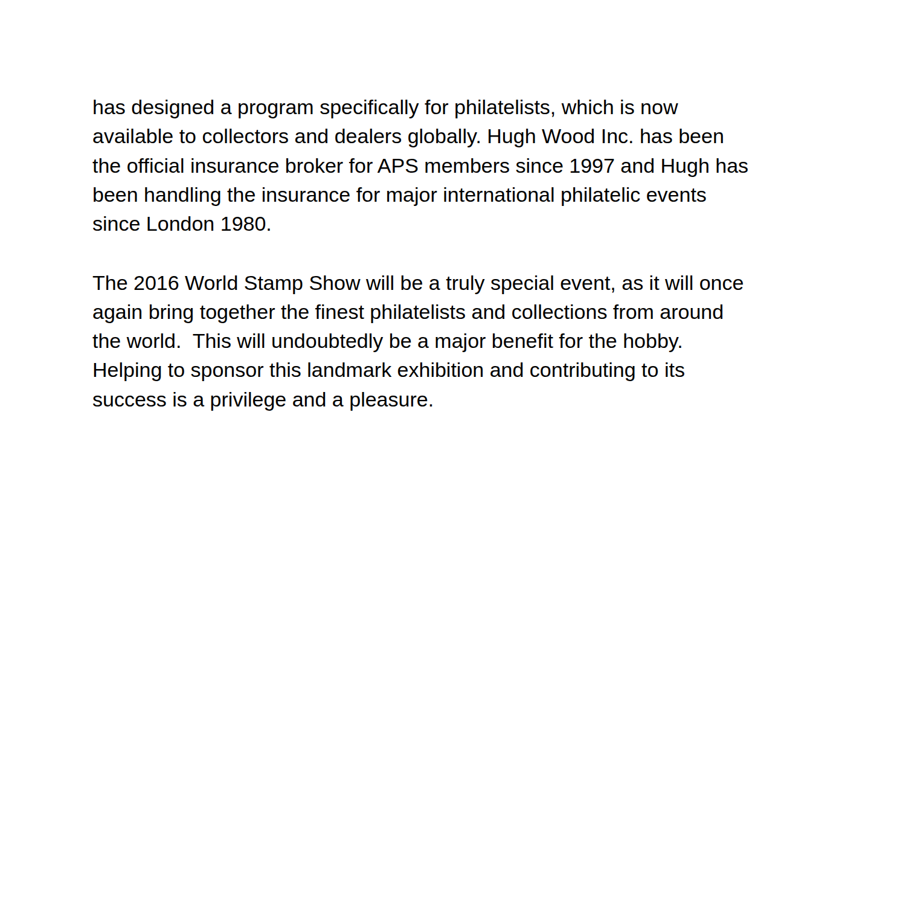has designed a program specifically for philatelists, which is now available to collectors and dealers globally. Hugh Wood Inc. has been the official insurance broker for APS members since 1997 and Hugh has been handling the insurance for major international philatelic events since London 1980.
The 2016 World Stamp Show will be a truly special event, as it will once again bring together the finest philatelists and collections from around the world. This will undoubtedly be a major benefit for the hobby. Helping to sponsor this landmark exhibition and contributing to its success is a privilege and a pleasure.